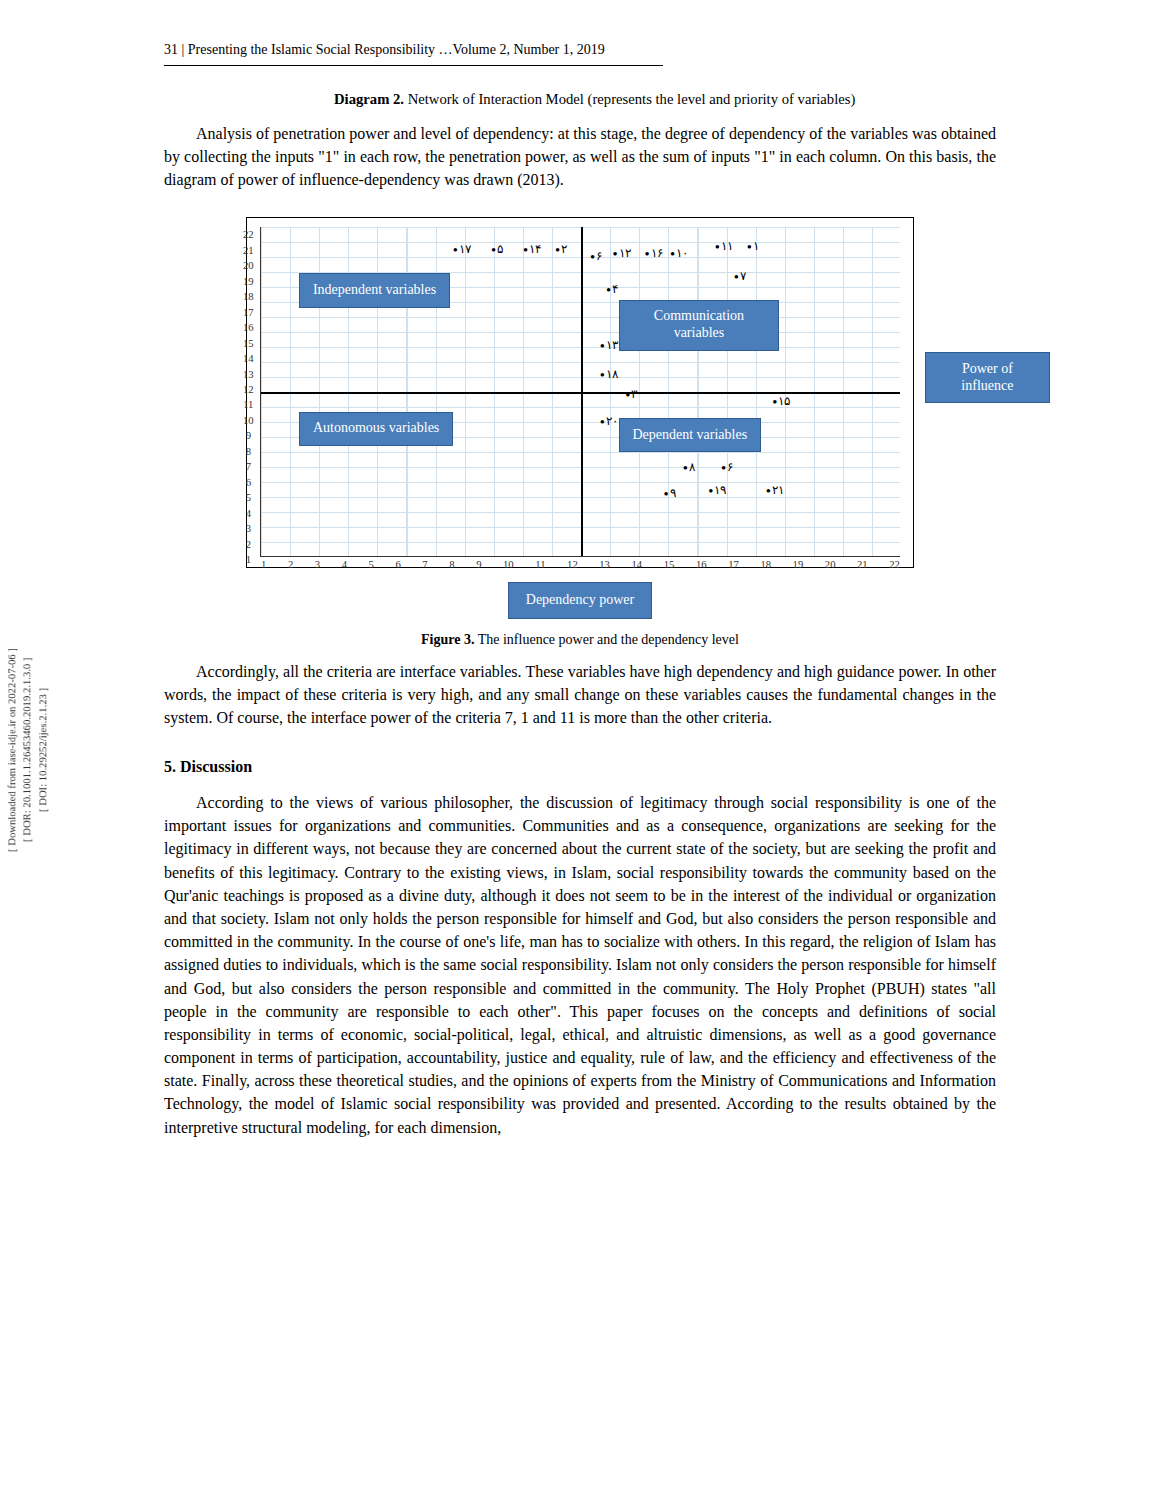[ Downloaded from iase-idje.ir on 2022-07-06 ] [ DOR: 20.1001.1.26453460.2019.2.1.3.0 ] [ DOI: 10.29252/ijes.2.1.23 ]
31 | Presenting the Islamic Social Responsibility …Volume 2, Number 1, 2019
Diagram 2. Network of Interaction Model (represents the level and priority of variables)
Analysis of penetration power and level of dependency: at this stage, the degree of dependency of the variables was obtained by collecting the inputs "1" in each row, the penetration power, as well as the sum of inputs "1" in each column. On this basis, the diagram of power of influence-dependency was drawn (2013).
Independent variables
Autonomous variables
Communication
variables
Dependent variables
Power of
influence
۱۷ ۵ ۱۴ ۲ ۶ ۱۲ ۱۶ ۱۰ ۱۱ ۱ ۷ ۴ ۱۳ ۱۸ ۳ ۲۰ ۱۵ ۸ ۶ ۹ ۱۹ ۲۱
22212019181716151413121110987654321
12345678910111213141516171819202122
Dependency power
Figure 3. The influence power and the dependency level
Accordingly, all the criteria are interface variables. These variables have high dependency and high guidance power. In other words, the impact of these criteria is very high, and any small change on these variables causes the fundamental changes in the system. Of course, the interface power of the criteria 7, 1 and 11 is more than the other criteria.
5. Discussion
According to the views of various philosopher, the discussion of legitimacy through social responsibility is one of the important issues for organizations and communities. Communities and as a consequence, organizations are seeking for the legitimacy in different ways, not because they are concerned about the current state of the society, but are seeking the profit and benefits of this legitimacy. Contrary to the existing views, in Islam, social responsibility towards the community based on the Qur'anic teachings is proposed as a divine duty, although it does not seem to be in the interest of the individual or organization and that society. Islam not only holds the person responsible for himself and God, but also considers the person responsible and committed in the community. In the course of one's life, man has to socialize with others. In this regard, the religion of Islam has assigned duties to individuals, which is the same social responsibility. Islam not only considers the person responsible for himself and God, but also considers the person responsible and committed in the community. The Holy Prophet (PBUH) states "all people in the community are responsible to each other". This paper focuses on the concepts and definitions of social responsibility in terms of economic, social-political, legal, ethical, and altruistic dimensions, as well as a good governance component in terms of participation, accountability, justice and equality, rule of law, and the efficiency and effectiveness of the state. Finally, across these theoretical studies, and the opinions of experts from the Ministry of Communications and Information Technology, the model of Islamic social responsibility was provided and presented. According to the results obtained by the interpretive structural modeling, for each dimension,